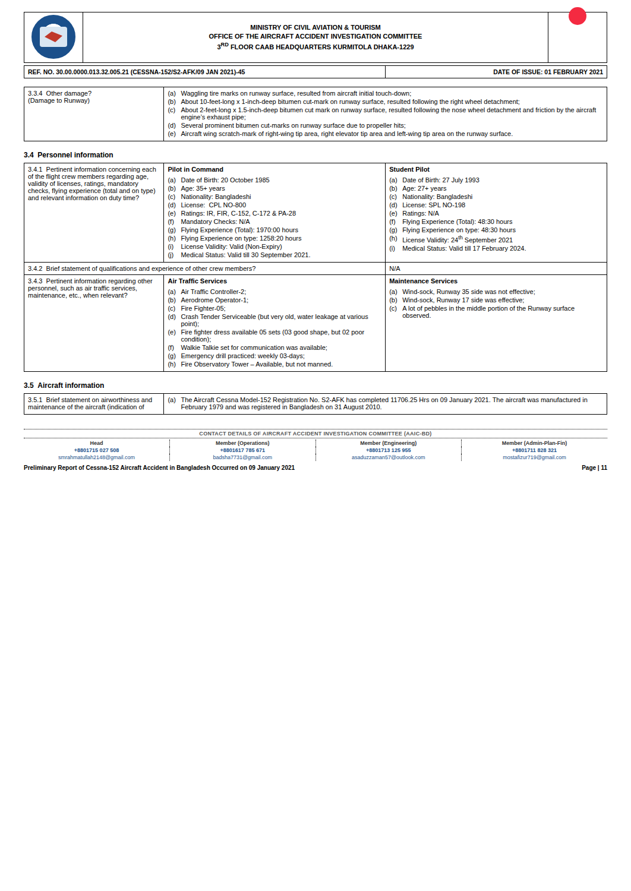| | MINISTRY OF CIVIL AVIATION & TOURISM OFFICE OF THE AIRCRAFT ACCIDENT INVESTIGATION COMMITTEE 3 RD FLOOR CAAB HEADQUARTERS KURMITOLA DHAKA-1229 | |
| REF. NO. 30.00.0000.013.32.005.21 (CESSNA-152/S2-AFK/09 JAN 2021)-45 | DATE OF ISSUE: 01 FEBRUARY 2021 |
| 3.3.4 Other damage? (Damage to Runway) | (a) Waggling tire marks on runway surface, resulted from aircraft initial touch-down; (b) About 10-feet-long x 1-inch-deep bitumen cut-mark on runway surface, resulted following the right wheel detachment; (c) About 2-feet-long x 1.5-inch-deep bitumen cut mark on runway surface, resulted following the nose wheel detachment and friction by the aircraft engine’s exhaust pipe; (d) Several prominent bitumen cut-marks on runway surface due to propeller hits; (e) Aircraft wing scratch-mark of right-wing tip area, right elevator tip area and left-wing tip area on the runway surface. |
3.4 Personnel information
| 3.4.1 Pertinent information concerning each of the flight crew members regarding age, validity of licenses, ratings, mandatory checks, flying experience (total and on type) and relevant information on duty time? | Pilot in Command (a) Date of Birth: 20 October 1985 (b) Age: 35+ years (c) Nationality: Bangladeshi (d) License: CPL NO-800 (e) Ratings: IR, FIR, C-152, C-172 & PA-28 (f) Mandatory Checks: N/A (g) Flying Experience (Total): 1970:00 hours (h) Flying Experience on type: 1258:20 hours (i) License Validity: Valid (Non-Expiry) (j) Medical Status: Valid till 30 September 2021. | Student Pilot (a) Date of Birth: 27 July 1993 (b) Age: 27+ years (c) Nationality: Bangladeshi (d) License: SPL NO-198 (e) Ratings: N/A (f) Flying Experience (Total): 48:30 hours (g) Flying Experience on type: 48:30 hours (h) License Validity: 24 th September 2021 (i) Medical Status: Valid till 17 February 2024. |
| 3.4.2 Brief statement of qualifications and experience of other crew members? | N/A |
| 3.4.3 Pertinent information regarding other personnel, such as air traffic services, maintenance, etc., when relevant? | Air Traffic Services (a) Air Traffic Controller-2; (b) Aerodrome Operator-1; (c) Fire Fighter-05; (d) Crash Tender Serviceable (but very old, water leakage at various point); (e) Fire fighter dress available 05 sets (03 good shape, but 02 poor condition); (f) Walkie Talkie set for communication was available; (g) Emergency drill practiced: weekly 03-days; (h) Fire Observatory Tower – Available, but not manned. | Maintenance Services (a) Wind-sock, Runway 35 side was not effective; (b) Wind-sock, Runway 17 side was effective; (c) A lot of pebbles in the middle portion of the Runway surface observed. |
3.5 Aircraft information
| 3.5.1 Brief statement on airworthiness and maintenance of the aircraft (indication of | (a) The Aircraft Cessna Model-152 Registration No. S2-AFK has completed 11706.25 Hrs on 09 January 2021. The aircraft was manufactured in February 1979 and was registered in Bangladesh on 31 August 2010. |
CONTACT DETAILS OF AIRCRAFT ACCIDENT INVESTIGATION COMMITTEE (AAIC-BD)
| Head | Member (Operations) | Member (Engineering) | Member (Admin-Plan-Fin) |
| +8801715 027 508 | +8801617 785 671 | +8801713 125 955 | +8801711 828 321 |
| smrahmatullah2148@gmail.com | badsha7731@gmail.com | asaduzzaman57@outlook.com | mostafizur719@gmail.com |
Preliminary Report of Cessna-152 Aircraft Accident in Bangladesh Occurred on 09 January 2021 Page | 11